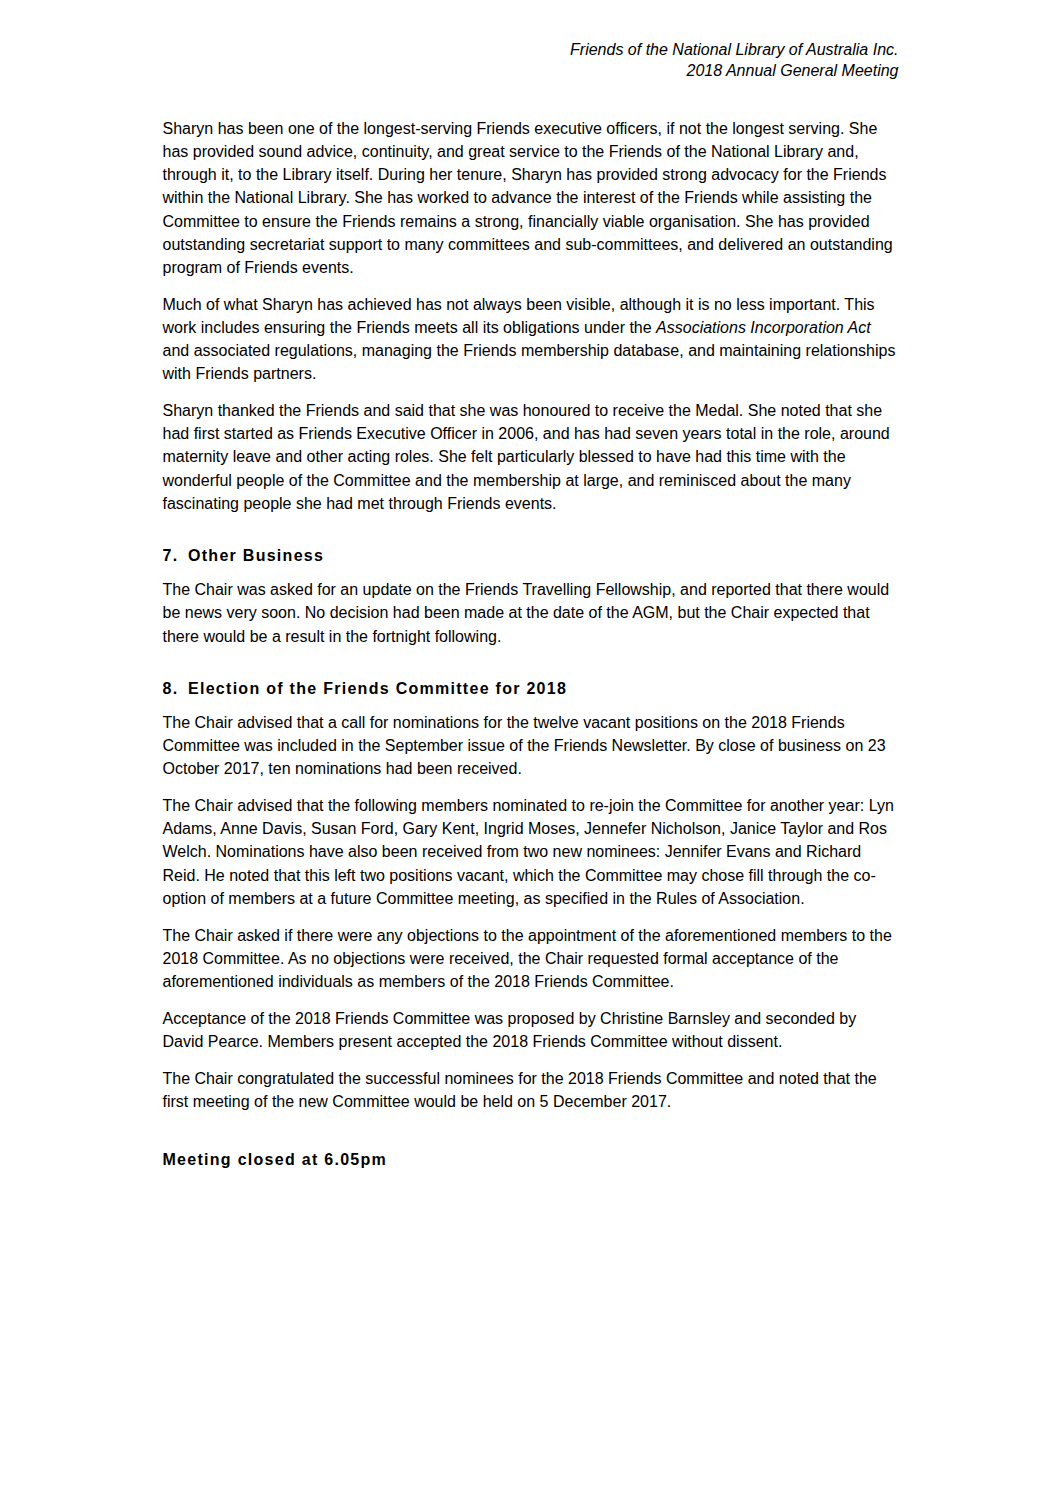Friends of the National Library of Australia Inc.
2018 Annual General Meeting
Sharyn has been one of the longest-serving Friends executive officers, if not the longest serving. She has provided sound advice, continuity, and great service to the Friends of the National Library and, through it, to the Library itself. During her tenure, Sharyn has provided strong advocacy for the Friends within the National Library. She has worked to advance the interest of the Friends while assisting the Committee to ensure the Friends remains a strong, financially viable organisation. She has provided outstanding secretariat support to many committees and sub-committees, and delivered an outstanding program of Friends events.
Much of what Sharyn has achieved has not always been visible, although it is no less important. This work includes ensuring the Friends meets all its obligations under the Associations Incorporation Act and associated regulations, managing the Friends membership database, and maintaining relationships with Friends partners.
Sharyn thanked the Friends and said that she was honoured to receive the Medal. She noted that she had first started as Friends Executive Officer in 2006, and has had seven years total in the role, around maternity leave and other acting roles. She felt particularly blessed to have had this time with the wonderful people of the Committee and the membership at large, and reminisced about the many fascinating people she had met through Friends events.
7. Other Business
The Chair was asked for an update on the Friends Travelling Fellowship, and reported that there would be news very soon. No decision had been made at the date of the AGM, but the Chair expected that there would be a result in the fortnight following.
8. Election of the Friends Committee for 2018
The Chair advised that a call for nominations for the twelve vacant positions on the 2018 Friends Committee was included in the September issue of the Friends Newsletter. By close of business on 23 October 2017, ten nominations had been received.
The Chair advised that the following members nominated to re-join the Committee for another year: Lyn Adams, Anne Davis, Susan Ford, Gary Kent, Ingrid Moses, Jennefer Nicholson, Janice Taylor and Ros Welch. Nominations have also been received from two new nominees: Jennifer Evans and Richard Reid. He noted that this left two positions vacant, which the Committee may chose fill through the co-option of members at a future Committee meeting, as specified in the Rules of Association.
The Chair asked if there were any objections to the appointment of the aforementioned members to the 2018 Committee. As no objections were received, the Chair requested formal acceptance of the aforementioned individuals as members of the 2018 Friends Committee.
Acceptance of the 2018 Friends Committee was proposed by Christine Barnsley and seconded by David Pearce. Members present accepted the 2018 Friends Committee without dissent.
The Chair congratulated the successful nominees for the 2018 Friends Committee and noted that the first meeting of the new Committee would be held on 5 December 2017.
Meeting closed at 6.05pm